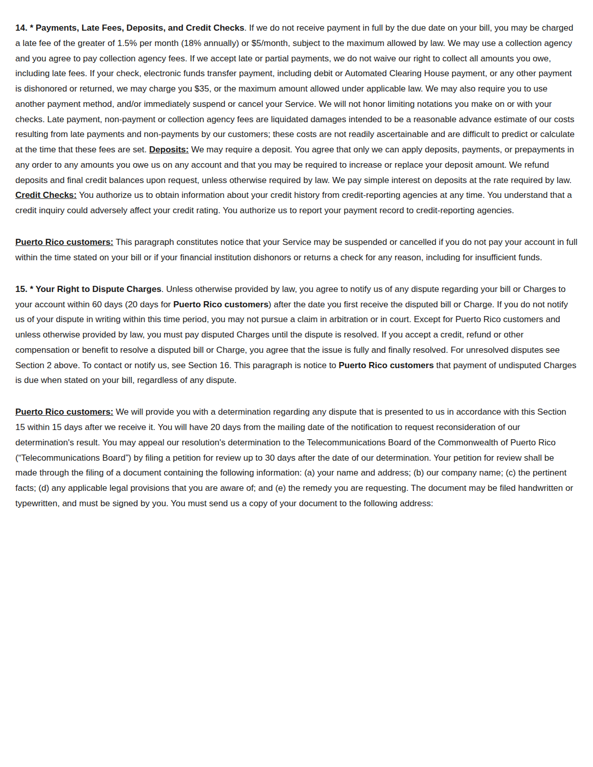14. * Payments, Late Fees, Deposits, and Credit Checks. If we do not receive payment in full by the due date on your bill, you may be charged a late fee of the greater of 1.5% per month (18% annually) or $5/month, subject to the maximum allowed by law. We may use a collection agency and you agree to pay collection agency fees. If we accept late or partial payments, we do not waive our right to collect all amounts you owe, including late fees. If your check, electronic funds transfer payment, including debit or Automated Clearing House payment, or any other payment is dishonored or returned, we may charge you $35, or the maximum amount allowed under applicable law. We may also require you to use another payment method, and/or immediately suspend or cancel your Service. We will not honor limiting notations you make on or with your checks. Late payment, non-payment or collection agency fees are liquidated damages intended to be a reasonable advance estimate of our costs resulting from late payments and non-payments by our customers; these costs are not readily ascertainable and are difficult to predict or calculate at the time that these fees are set. Deposits: We may require a deposit. You agree that only we can apply deposits, payments, or prepayments in any order to any amounts you owe us on any account and that you may be required to increase or replace your deposit amount. We refund deposits and final credit balances upon request, unless otherwise required by law. We pay simple interest on deposits at the rate required by law. Credit Checks: You authorize us to obtain information about your credit history from credit-reporting agencies at any time. You understand that a credit inquiry could adversely affect your credit rating. You authorize us to report your payment record to credit-reporting agencies.
Puerto Rico customers: This paragraph constitutes notice that your Service may be suspended or cancelled if you do not pay your account in full within the time stated on your bill or if your financial institution dishonors or returns a check for any reason, including for insufficient funds.
15. * Your Right to Dispute Charges. Unless otherwise provided by law, you agree to notify us of any dispute regarding your bill or Charges to your account within 60 days (20 days for Puerto Rico customers) after the date you first receive the disputed bill or Charge. If you do not notify us of your dispute in writing within this time period, you may not pursue a claim in arbitration or in court. Except for Puerto Rico customers and unless otherwise provided by law, you must pay disputed Charges until the dispute is resolved. If you accept a credit, refund or other compensation or benefit to resolve a disputed bill or Charge, you agree that the issue is fully and finally resolved. For unresolved disputes see Section 2 above. To contact or notify us, see Section 16. This paragraph is notice to Puerto Rico customers that payment of undisputed Charges is due when stated on your bill, regardless of any dispute.
Puerto Rico customers: We will provide you with a determination regarding any dispute that is presented to us in accordance with this Section 15 within 15 days after we receive it. You will have 20 days from the mailing date of the notification to request reconsideration of our determination's result. You may appeal our resolution's determination to the Telecommunications Board of the Commonwealth of Puerto Rico (“Telecommunications Board”) by filing a petition for review up to 30 days after the date of our determination. Your petition for review shall be made through the filing of a document containing the following information: (a) your name and address; (b) our company name; (c) the pertinent facts; (d) any applicable legal provisions that you are aware of; and (e) the remedy you are requesting. The document may be filed handwritten or typewritten, and must be signed by you. You must send us a copy of your document to the following address: